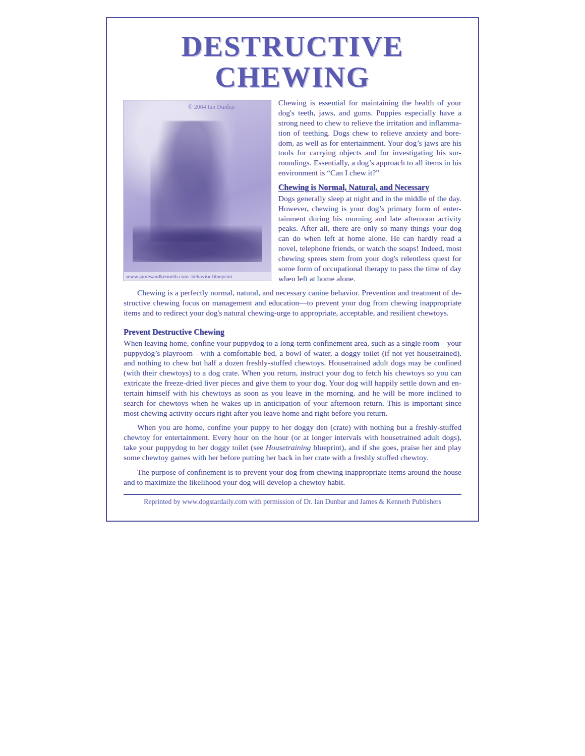DESTRUCTIVE CHEWING
© 2004 Ian Dunbar
www.jamesandkenneth.com behavior blueprint
Chewing is essential for maintaining the health of your dog's teeth, jaws, and gums. Puppies especially have a strong need to chew to relieve the irritation and inflammation of teething. Dogs chew to relieve anxiety and boredom, as well as for entertainment. Your dog’s jaws are his tools for carrying objects and for investigating his surroundings. Essentially, a dog’s approach to all items in his environment is “Can I chew it?”
Chewing is Normal, Natural, and Necessary
Dogs generally sleep at night and in the middle of the day. However, chewing is your dog’s primary form of entertainment during his morning and late afternoon activity peaks. After all, there are only so many things your dog can do when left at home alone. He can hardly read a novel, telephone friends, or watch the soaps! Indeed, most chewing sprees stem from your dog's relentless quest for some form of occupational therapy to pass the time of day when left at home alone.
Chewing is a perfectly normal, natural, and necessary canine behavior. Prevention and treatment of destructive chewing focus on management and education—to prevent your dog from chewing inappropriate items and to redirect your dog's natural chewing-urge to appropriate, acceptable, and resilient chewtoys.
Prevent Destructive Chewing
When leaving home, confine your puppydog to a long-term confinement area, such as a single room—your puppydog’s playroom—with a comfortable bed, a bowl of water, a doggy toilet (if not yet housetrained), and nothing to chew but half a dozen freshly-stuffed chewtoys. Housetrained adult dogs may be confined (with their chewtoys) to a dog crate. When you return, instruct your dog to fetch his chewtoys so you can extricate the freeze-dried liver pieces and give them to your dog. Your dog will happily settle down and entertain himself with his chewtoys as soon as you leave in the morning, and he will be more inclined to search for chewtoys when he wakes up in anticipation of your afternoon return. This is important since most chewing activity occurs right after you leave home and right before you return.
When you are home, confine your puppy to her doggy den (crate) with nothing but a freshly-stuffed chewtoy for entertainment. Every hour on the hour (or at longer intervals with housetrained adult dogs), take your puppydog to her doggy toilet (see Housetraining blueprint), and if she goes, praise her and play some chewtoy games with her before putting her back in her crate with a freshly stuffed chewtoy.
The purpose of confinement is to prevent your dog from chewing inappropriate items around the house and to maximize the likelihood your dog will develop a chewtoy habit.
Reprinted by www.dogstardaily.com with permission of Dr. Ian Dunbar and James & Kenneth Publishers